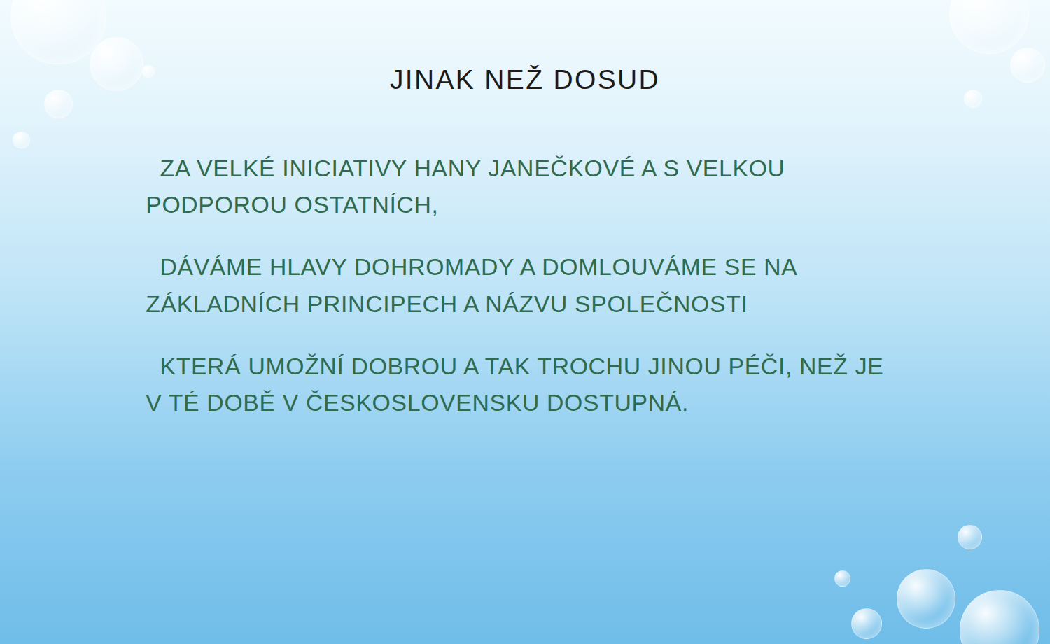Jinak než dosud
Za velké iniciativy Hany Janečkové a s velkou podporou ostatních,
dáváme hlavy dohromady a domlouváme se na základních principech a názvu společnosti
která umožní dobrou a tak trochu jinou péči, než je v té době v Československu dostupná.